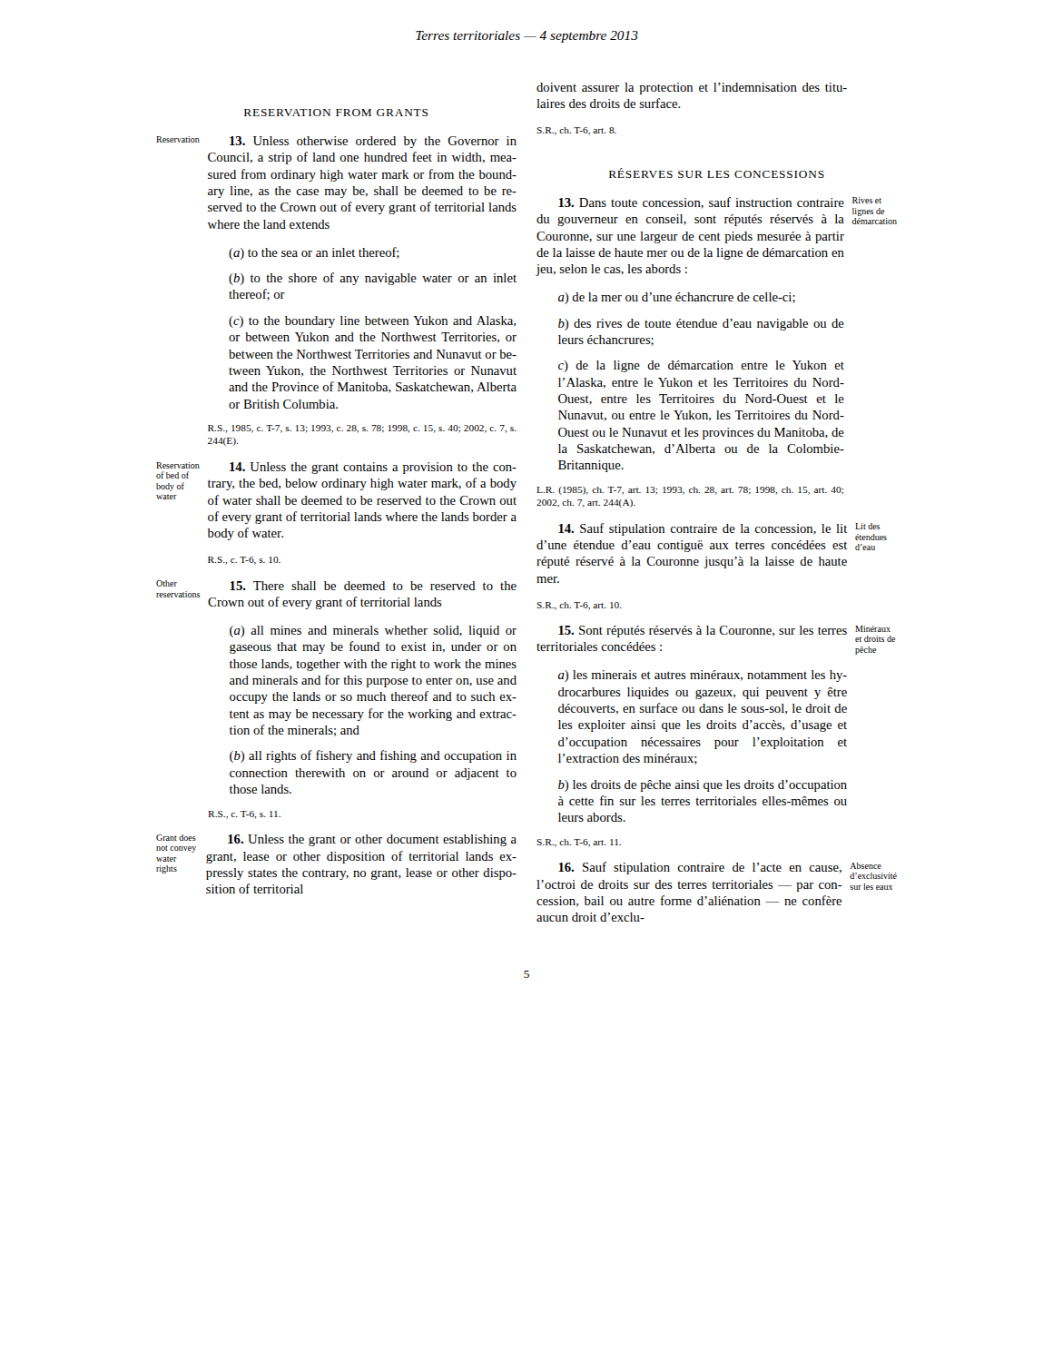Terres territoriales — 4 septembre 2013
RESERVATION FROM GRANTS
Reservation
13. Unless otherwise ordered by the Governor in Council, a strip of land one hundred feet in width, measured from ordinary high water mark or from the boundary line, as the case may be, shall be deemed to be reserved to the Crown out of every grant of territorial lands where the land extends
(a) to the sea or an inlet thereof;
(b) to the shore of any navigable water or an inlet thereof; or
(c) to the boundary line between Yukon and Alaska, or between Yukon and the Northwest Territories, or between the Northwest Territories and Nunavut or between Yukon, the Northwest Territories or Nunavut and the Province of Manitoba, Saskatchewan, Alberta or British Columbia.
R.S., 1985, c. T-7, s. 13; 1993, c. 28, s. 78; 1998, c. 15, s. 40; 2002, c. 7, s. 244(E).
Reservation of bed of body of water
14. Unless the grant contains a provision to the contrary, the bed, below ordinary high water mark, of a body of water shall be deemed to be reserved to the Crown out of every grant of territorial lands where the lands border a body of water.
R.S., c. T-6, s. 10.
Other reservations
15. There shall be deemed to be reserved to the Crown out of every grant of territorial lands
(a) all mines and minerals whether solid, liquid or gaseous that may be found to exist in, under or on those lands, together with the right to work the mines and minerals and for this purpose to enter on, use and occupy the lands or so much thereof and to such extent as may be necessary for the working and extraction of the minerals; and
(b) all rights of fishery and fishing and occupation in connection therewith on or around or adjacent to those lands.
R.S., c. T-6, s. 11.
Grant does not convey water rights
16. Unless the grant or other document establishing a grant, lease or other disposition of territorial lands expressly states the contrary, no grant, lease or other disposition of territorial
doivent assurer la protection et l’indemnisation des titulaires des droits de surface.
S.R., ch. T-6, art. 8.
RÉSERVES SUR LES CONCESSIONS
Rives et lignes de démarcation
13. Dans toute concession, sauf instruction contraire du gouverneur en conseil, sont réputés réservés à la Couronne, sur une largeur de cent pieds mesurée à partir de la laisse de haute mer ou de la ligne de démarcation en jeu, selon le cas, les abords :
a) de la mer ou d’une échancrure de celle-ci;
b) des rives de toute étendue d’eau navigable ou de leurs échancrures;
c) de la ligne de démarcation entre le Yukon et l’Alaska, entre le Yukon et les Territoires du Nord-Ouest, entre les Territoires du Nord-Ouest et le Nunavut, ou entre le Yukon, les Territoires du Nord-Ouest ou le Nunavut et les provinces du Manitoba, de la Saskatchewan, d’Alberta ou de la Colombie-Britannique.
L.R. (1985), ch. T-7, art. 13; 1993, ch. 28, art. 78; 1998, ch. 15, art. 40; 2002, ch. 7, art. 244(A).
Lit des étendues d’eau
14. Sauf stipulation contraire de la concession, le lit d’une étendue d’eau contiguë aux terres concédées est réputé réservé à la Couronne jusqu’à la laisse de haute mer.
S.R., ch. T-6, art. 10.
Minéraux et droits de pêche
15. Sont réputés réservés à la Couronne, sur les terres territoriales concédées :
a) les minerais et autres minéraux, notamment les hydrocarbures liquides ou gazeux, qui peuvent y être découverts, en surface ou dans le sous-sol, le droit de les exploiter ainsi que les droits d’accès, d’usage et d’occupation nécessaires pour l’exploitation et l’extraction des minéraux;
b) les droits de pêche ainsi que les droits d’occupation à cette fin sur les terres territoriales elles-mêmes ou leurs abords.
S.R., ch. T-6, art. 11.
Absence d’exclusivité sur les eaux
16. Sauf stipulation contraire de l’acte en cause, l’octroi de droits sur des terres territoriales — par concession, bail ou autre forme d’aliénation — ne confère aucun droit d’exclu-
5